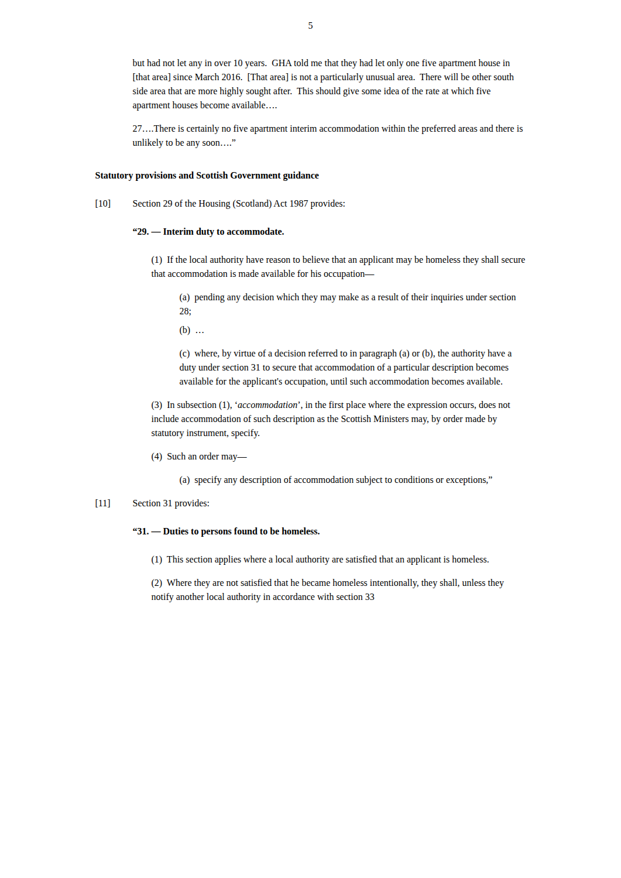5
but had not let any in over 10 years. GHA told me that they had let only one five apartment house in [that area] since March 2016. [That area] is not a particularly unusual area. There will be other south side area that are more highly sought after. This should give some idea of the rate at which five apartment houses become available….
27….There is certainly no five apartment interim accommodation within the preferred areas and there is unlikely to be any soon….”
Statutory provisions and Scottish Government guidance
[10]
Section 29 of the Housing (Scotland) Act 1987 provides:
“29. — Interim duty to accommodate.
(1) If the local authority have reason to believe that an applicant may be homeless they shall secure that accommodation is made available for his occupation—
(a) pending any decision which they may make as a result of their inquiries under section 28;
(b) …
(c) where, by virtue of a decision referred to in paragraph (a) or (b), the authority have a duty under section 31 to secure that accommodation of a particular description becomes available for the applicant's occupation, until such accommodation becomes available.
(3) In subsection (1), ‘accommodation’, in the first place where the expression occurs, does not include accommodation of such description as the Scottish Ministers may, by order made by statutory instrument, specify.
(4) Such an order may—
(a) specify any description of accommodation subject to conditions or exceptions,”
[11]
Section 31 provides:
“31. — Duties to persons found to be homeless.
(1) This section applies where a local authority are satisfied that an applicant is homeless.
(2) Where they are not satisfied that he became homeless intentionally, they shall, unless they notify another local authority in accordance with section 33